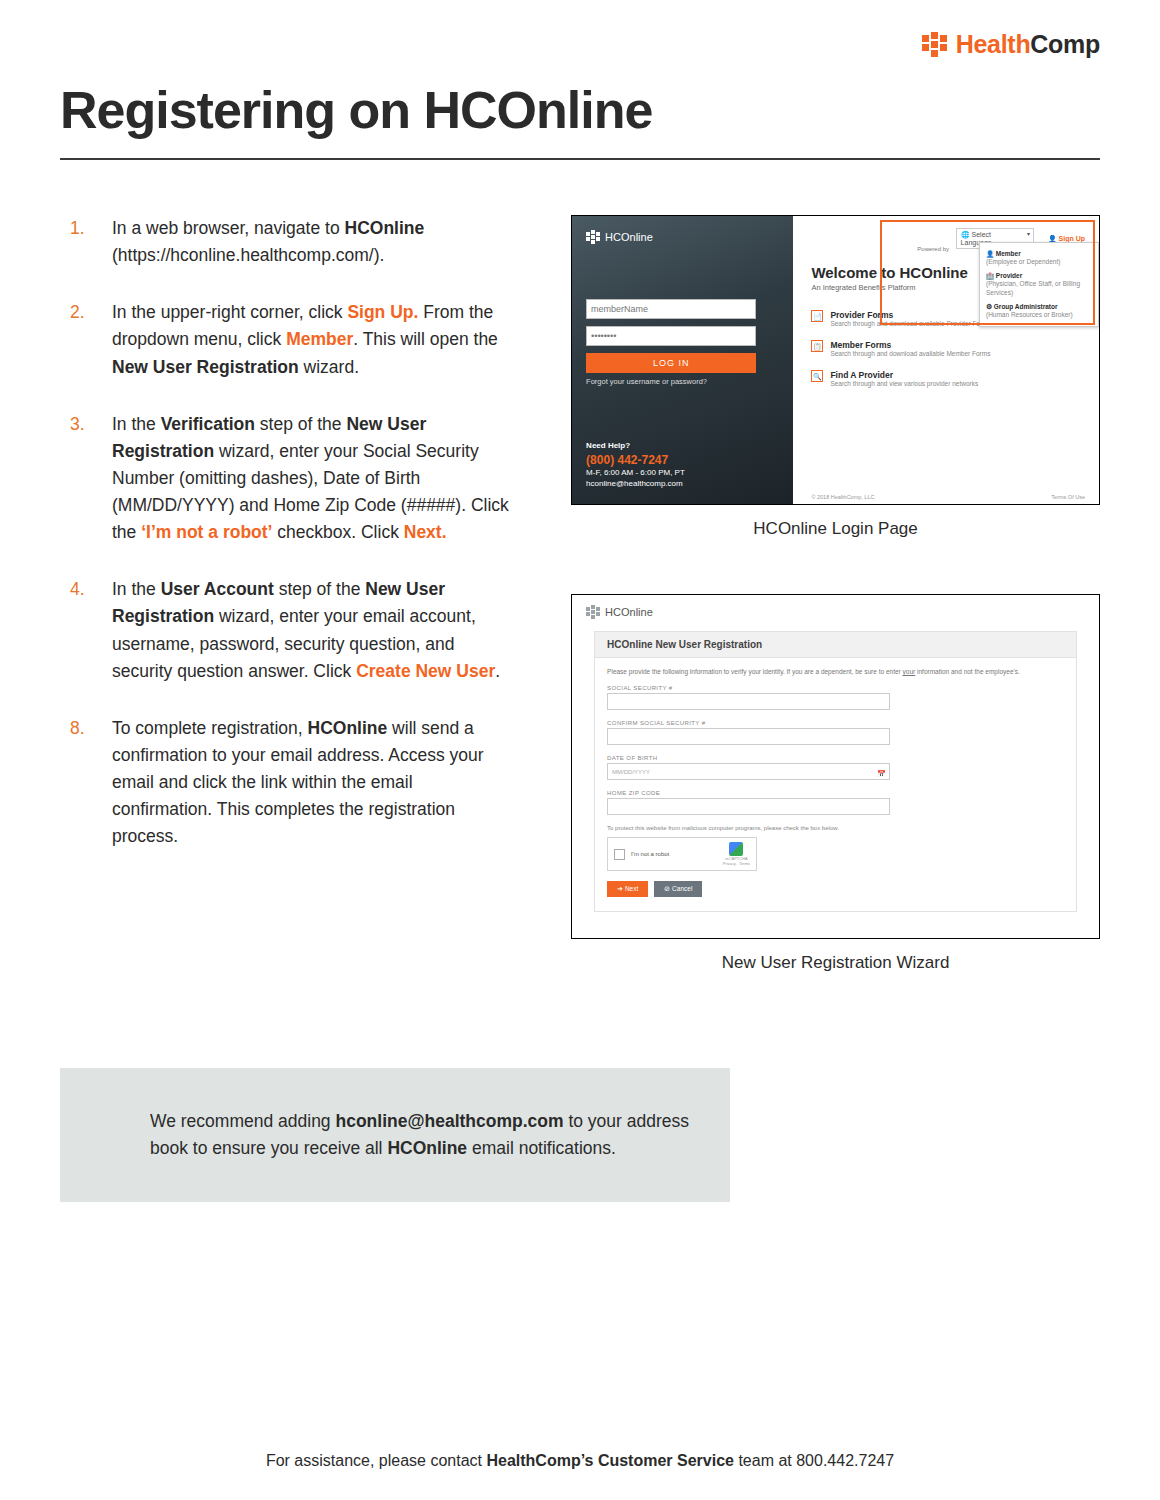Health Comp
Registering on HCOnline
1. In a web browser, navigate to HCOnline (https://hconline.healthcomp.com/).
2. In the upper-right corner, click Sign Up. From the dropdown menu, click Member. This will open the New User Registration wizard.
3. In the Verification step of the New User Registration wizard, enter your Social Security Number (omitting dashes), Date of Birth (MM/DD/YYYY) and Home Zip Code (#####). Click the ‘I’m not a robot’ checkbox. Click Next.
4. In the User Account step of the New User Registration wizard, enter your email account, username, password, security question, and security question answer. Click Create New User.
8. To complete registration, HCOnline will send a confirmation to your email address. Access your email and click the link within the email confirmation. This completes the registration process.
HCOnline
LOG IN
Forgot your username or password?
Need Help?
(800) 442-7247
M-F, 6:00 AM - 6:00 PM, PT
hconline@healthcomp.com
🌐 Select Language
👤 Sign Up
Powered by
👤 Member
(Employee or Dependent)
🏥 Provider
(Physician, Office Staff, or Billing Services)
⚙ Group Administrator
(Human Resources or Broker)
Welcome to HCOnline
An Integrated Benefits Platform
📄
Provider Forms
Search through and download available Provider Forms
📋
Member Forms
Search through and download available Member Forms
🔍
Find A Provider
Search through and view various provider networks
© 2018 HealthComp, LLC Terms Of Use
HCOnline Login Page
HCOnline
HCOnline New User Registration
Please provide the following information to verify your identity. If you are a dependent, be sure to enter your information and not the employee's.
SOCIAL SECURITY #
CONFIRM SOCIAL SECURITY #
DATE OF BIRTH
MM/DD/YYYY
HOME ZIP CODE
To protect this website from malicious computer programs, please check the box below.
I'm not a robot
reCAPTCHA
Privacy - Terms
➜ Next
⊘ Cancel
New User Registration Wizard
We recommend adding hconline@healthcomp.com to your address book to ensure you receive all HCOnline email notifications.
For assistance, please contact HealthComp’s Customer Service team at 800.442.7247